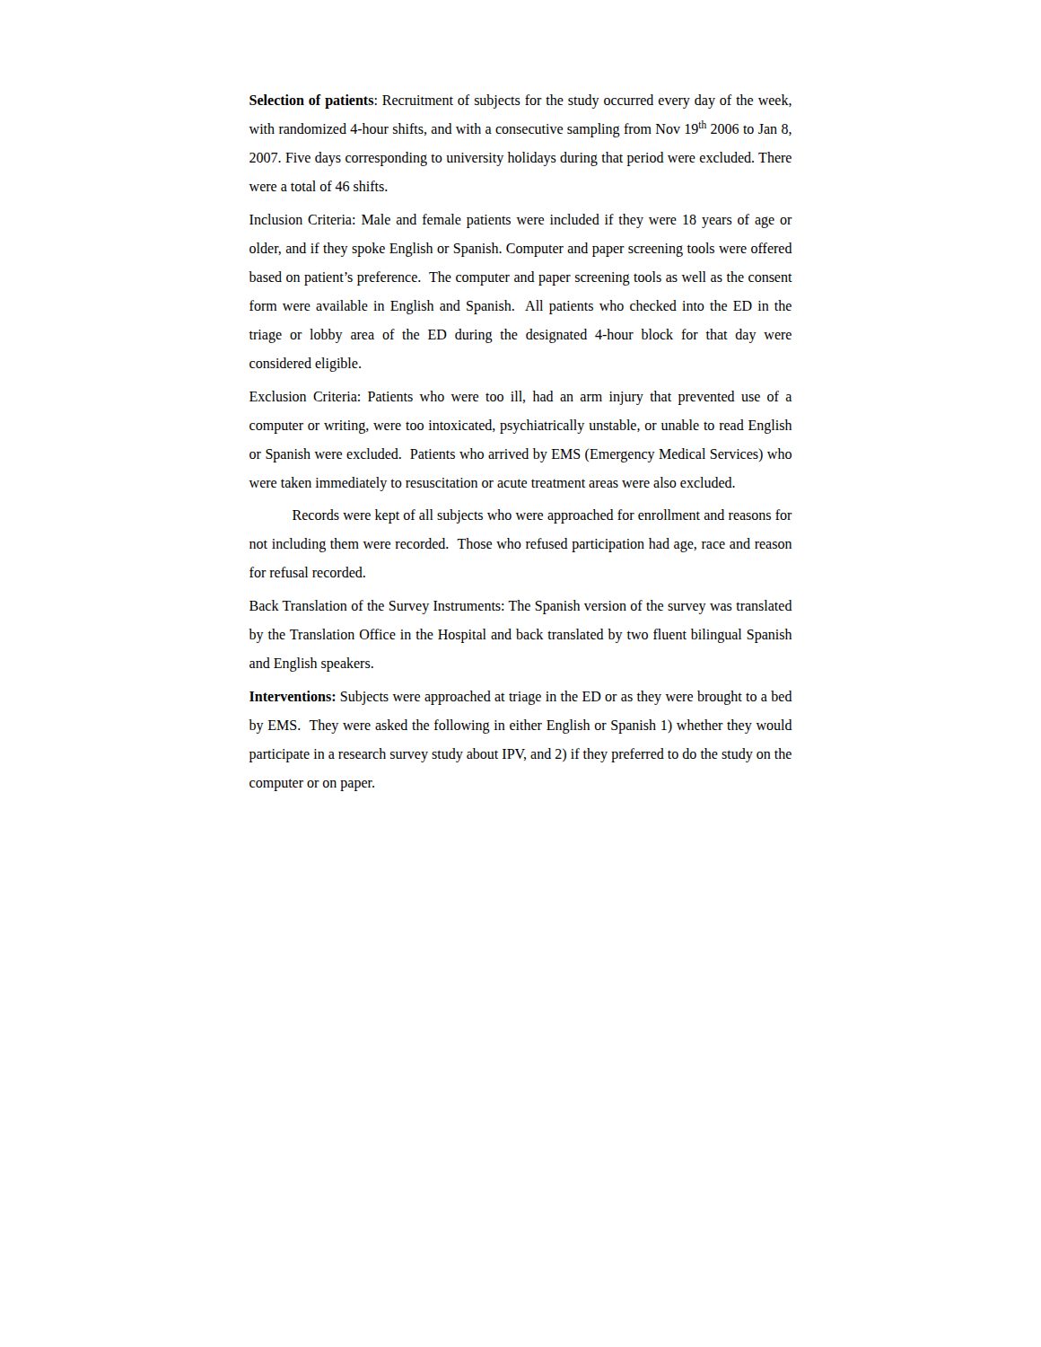Selection of patients: Recruitment of subjects for the study occurred every day of the week, with randomized 4-hour shifts, and with a consecutive sampling from Nov 19th 2006 to Jan 8, 2007. Five days corresponding to university holidays during that period were excluded. There were a total of 46 shifts.
Inclusion Criteria: Male and female patients were included if they were 18 years of age or older, and if they spoke English or Spanish. Computer and paper screening tools were offered based on patient’s preference. The computer and paper screening tools as well as the consent form were available in English and Spanish. All patients who checked into the ED in the triage or lobby area of the ED during the designated 4-hour block for that day were considered eligible.
Exclusion Criteria: Patients who were too ill, had an arm injury that prevented use of a computer or writing, were too intoxicated, psychiatrically unstable, or unable to read English or Spanish were excluded. Patients who arrived by EMS (Emergency Medical Services) who were taken immediately to resuscitation or acute treatment areas were also excluded.
Records were kept of all subjects who were approached for enrollment and reasons for not including them were recorded. Those who refused participation had age, race and reason for refusal recorded.
Back Translation of the Survey Instruments: The Spanish version of the survey was translated by the Translation Office in the Hospital and back translated by two fluent bilingual Spanish and English speakers.
Interventions: Subjects were approached at triage in the ED or as they were brought to a bed by EMS. They were asked the following in either English or Spanish 1) whether they would participate in a research survey study about IPV, and 2) if they preferred to do the study on the computer or on paper.